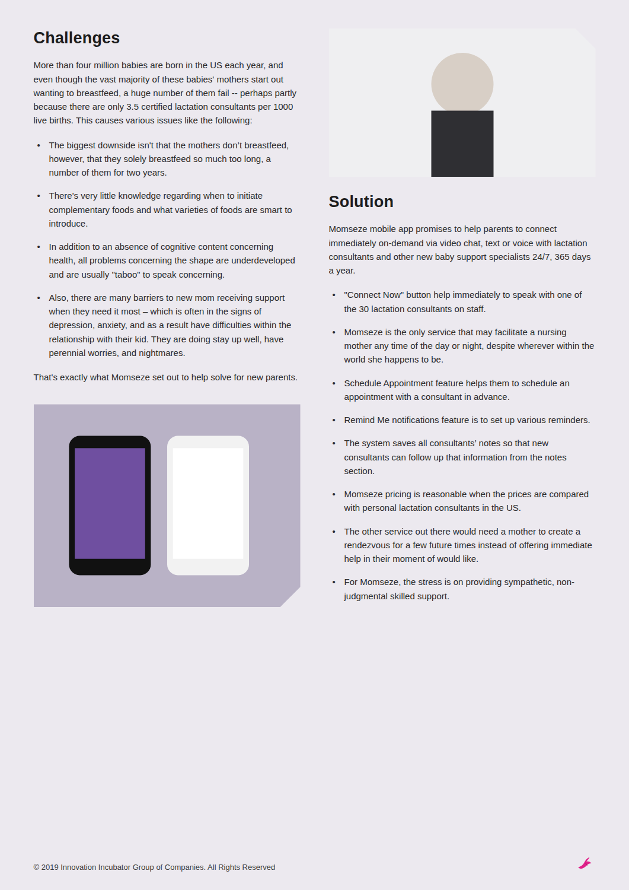Challenges
More than four million babies are born in the US each year, and even though the vast majority of these babies' mothers start out wanting to breastfeed, a huge number of them fail -- perhaps partly because there are only 3.5 certified lactation consultants per 1000 live births. This causes various issues like the following:
The biggest downside isn't that the mothers don’t breastfeed, however, that they solely breastfeed so much too long, a number of them for two years.
There's very little knowledge regarding when to initiate complementary foods and what varieties of foods are smart to introduce.
In addition to an absence of cognitive content concerning health, all problems concerning the shape are underdeveloped and are usually "taboo" to speak concerning.
Also, there are many barriers to new mom receiving support when they need it most – which is often in the signs of depression, anxiety, and as a result have difficulties within the relationship with their kid. They are doing stay up well, have perennial worries, and nightmares.
That's exactly what Momseze set out to help solve for new parents.
Solution
Momseze mobile app promises to help parents to connect immediately on-demand via video chat, text or voice with lactation consultants and other new baby support specialists 24/7, 365 days a year.
"Connect Now" button help immediately to speak with one of the 30 lactation consultants on staff.
Momseze is the only service that may facilitate a nursing mother any time of the day or night, despite wherever within the world she happens to be.
Schedule Appointment feature helps them to schedule an appointment with a consultant in advance.
Remind Me notifications feature is to set up various reminders.
The system saves all consultants’ notes so that new consultants can follow up that information from the notes section.
Momseze pricing is reasonable when the prices are compared with personal lactation consultants in the US.
The other service out there would need a mother to create a rendezvous for a few future times instead of offering immediate help in their moment of would like.
For Momseze, the stress is on providing sympathetic, non-judgmental skilled support.
© 2019 Innovation Incubator Group of Companies. All Rights Reserved